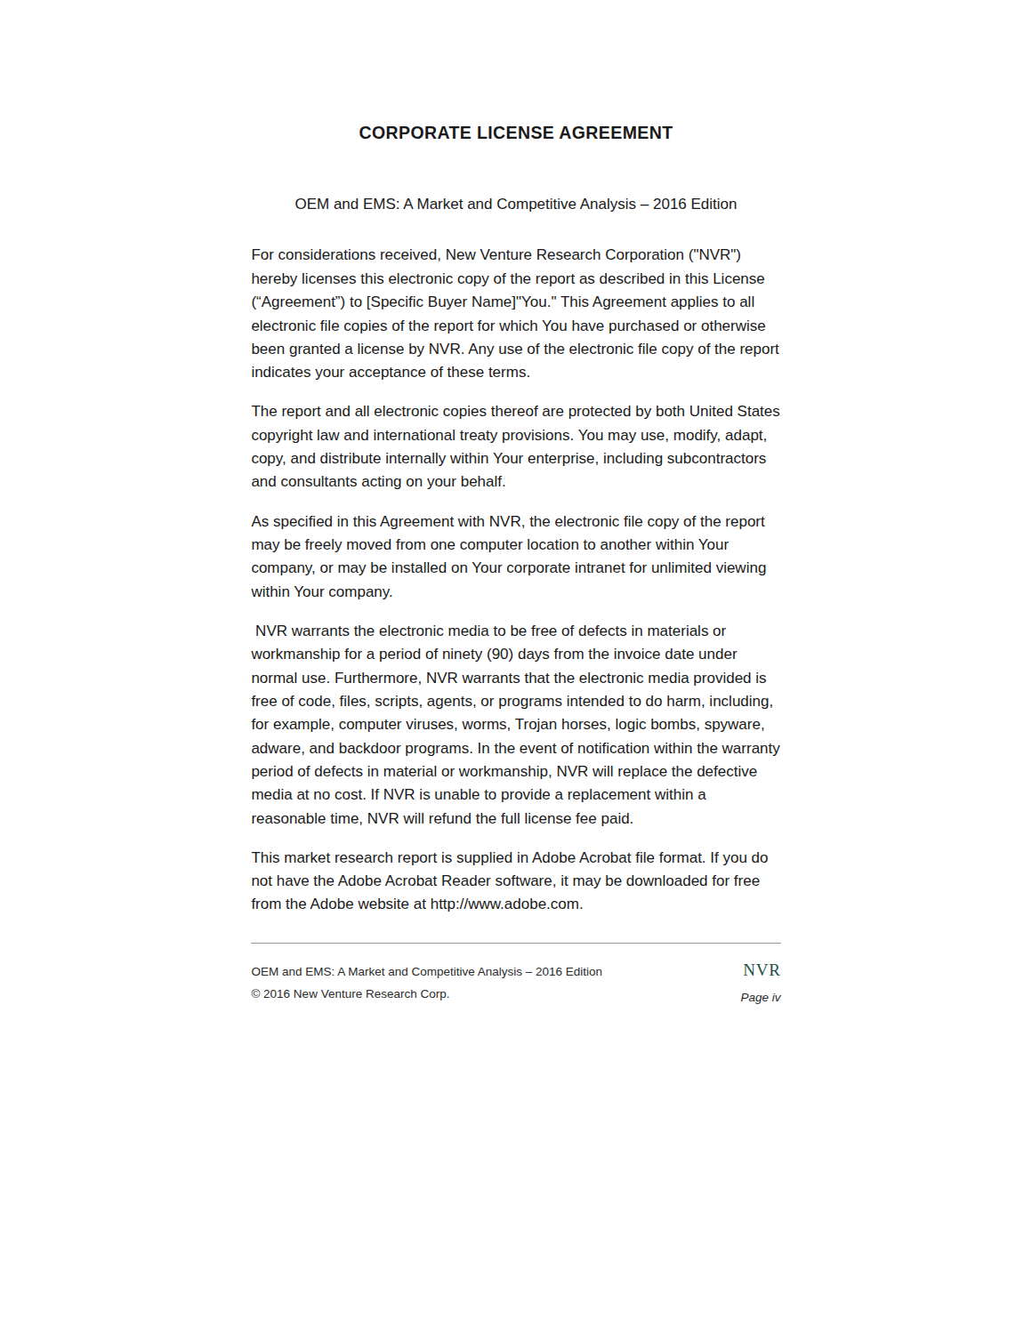CORPORATE LICENSE AGREEMENT
OEM and EMS: A Market and Competitive Analysis – 2016 Edition
For considerations received, New Venture Research Corporation ("NVR") hereby licenses this electronic copy of the report as described in this License (“Agreement”) to [Specific Buyer Name]"You." This Agreement applies to all electronic file copies of the report for which You have purchased or otherwise been granted a license by NVR. Any use of the electronic file copy of the report indicates your acceptance of these terms.
The report and all electronic copies thereof are protected by both United States copyright law and international treaty provisions. You may use, modify, adapt, copy, and distribute internally within Your enterprise, including subcontractors and consultants acting on your behalf.
As specified in this Agreement with NVR, the electronic file copy of the report may be freely moved from one computer location to another within Your company, or may be installed on Your corporate intranet for unlimited viewing within Your company.
NVR warrants the electronic media to be free of defects in materials or workmanship for a period of ninety (90) days from the invoice date under normal use. Furthermore, NVR warrants that the electronic media provided is free of code, files, scripts, agents, or programs intended to do harm, including, for example, computer viruses, worms, Trojan horses, logic bombs, spyware, adware, and backdoor programs. In the event of notification within the warranty period of defects in material or workmanship, NVR will replace the defective media at no cost. If NVR is unable to provide a replacement within a reasonable time, NVR will refund the full license fee paid.
This market research report is supplied in Adobe Acrobat file format. If you do not have the Adobe Acrobat Reader software, it may be downloaded for free from the Adobe website at http://www.adobe.com.
OEM and EMS: A Market and Competitive Analysis – 2016 Edition
© 2016 New Venture Research Corp.
NVR Page iv